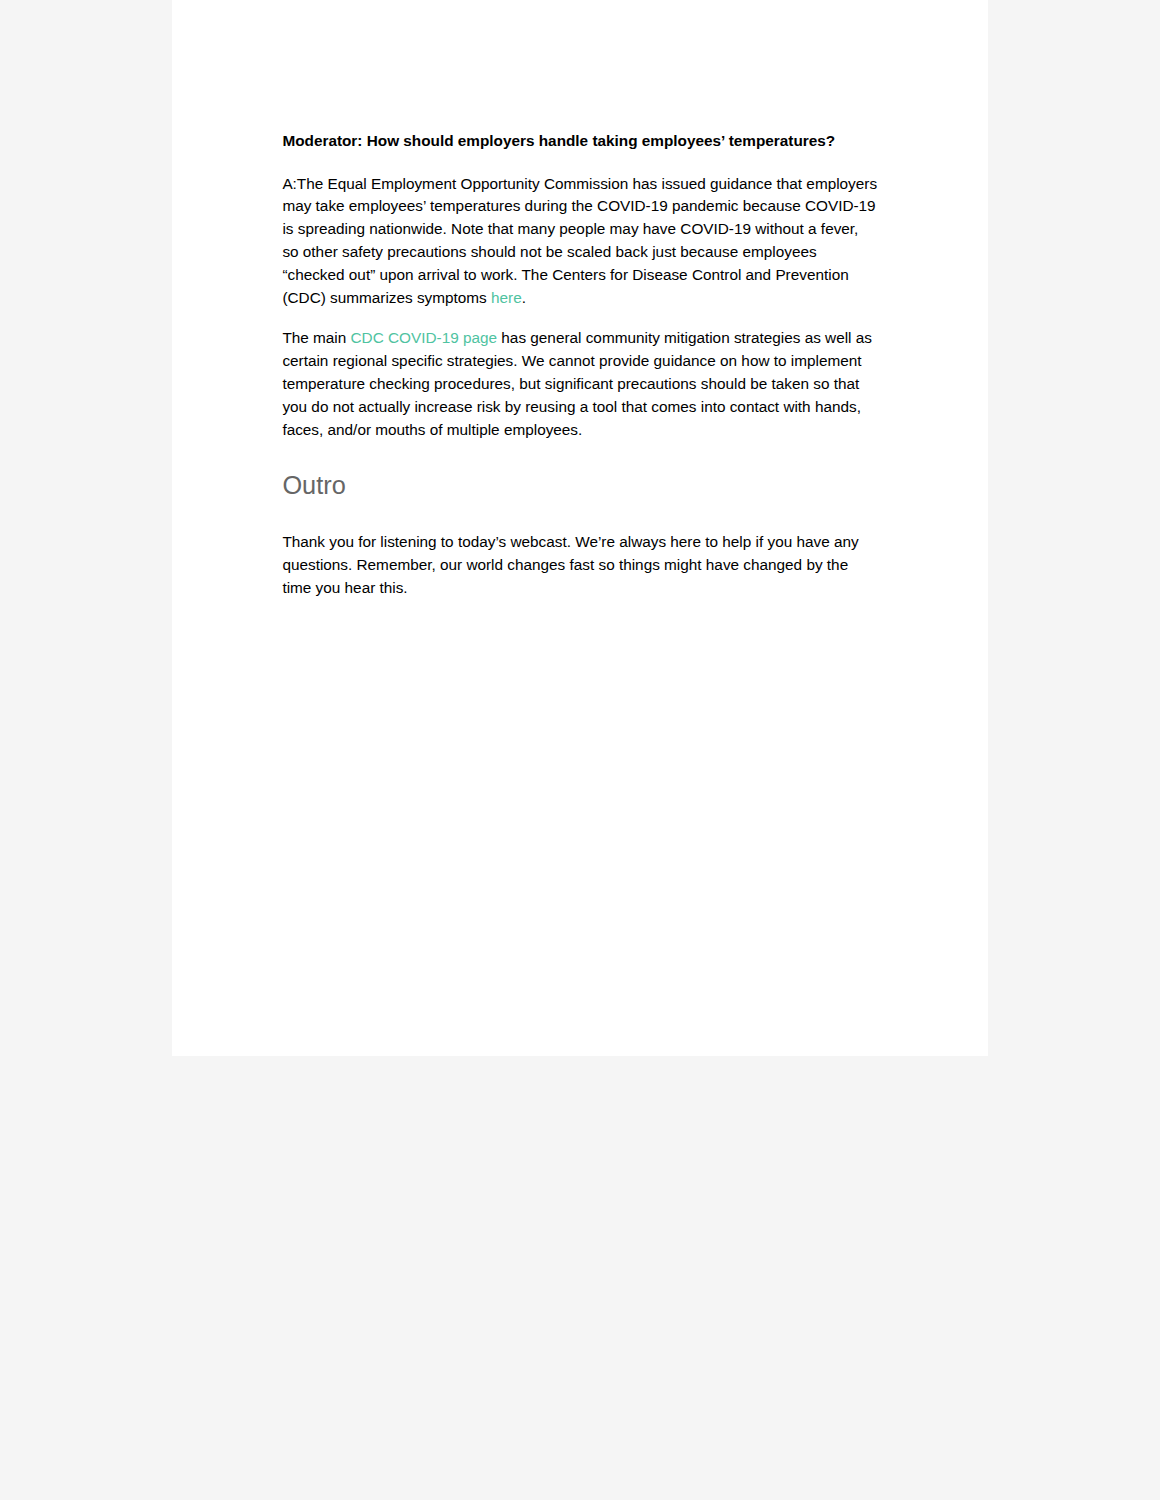Moderator: How should employers handle taking employees’ temperatures?
A:The Equal Employment Opportunity Commission has issued guidance that employers may take employees’ temperatures during the COVID-19 pandemic because COVID-19 is spreading nationwide. Note that many people may have COVID-19 without a fever, so other safety precautions should not be scaled back just because employees “checked out” upon arrival to work. The Centers for Disease Control and Prevention (CDC) summarizes symptoms here.
The main CDC COVID-19 page has general community mitigation strategies as well as certain regional specific strategies. We cannot provide guidance on how to implement temperature checking procedures, but significant precautions should be taken so that you do not actually increase risk by reusing a tool that comes into contact with hands, faces, and/or mouths of multiple employees.
Outro
Thank you for listening to today’s webcast. We’re always here to help if you have any questions. Remember, our world changes fast so things might have changed by the time you hear this.